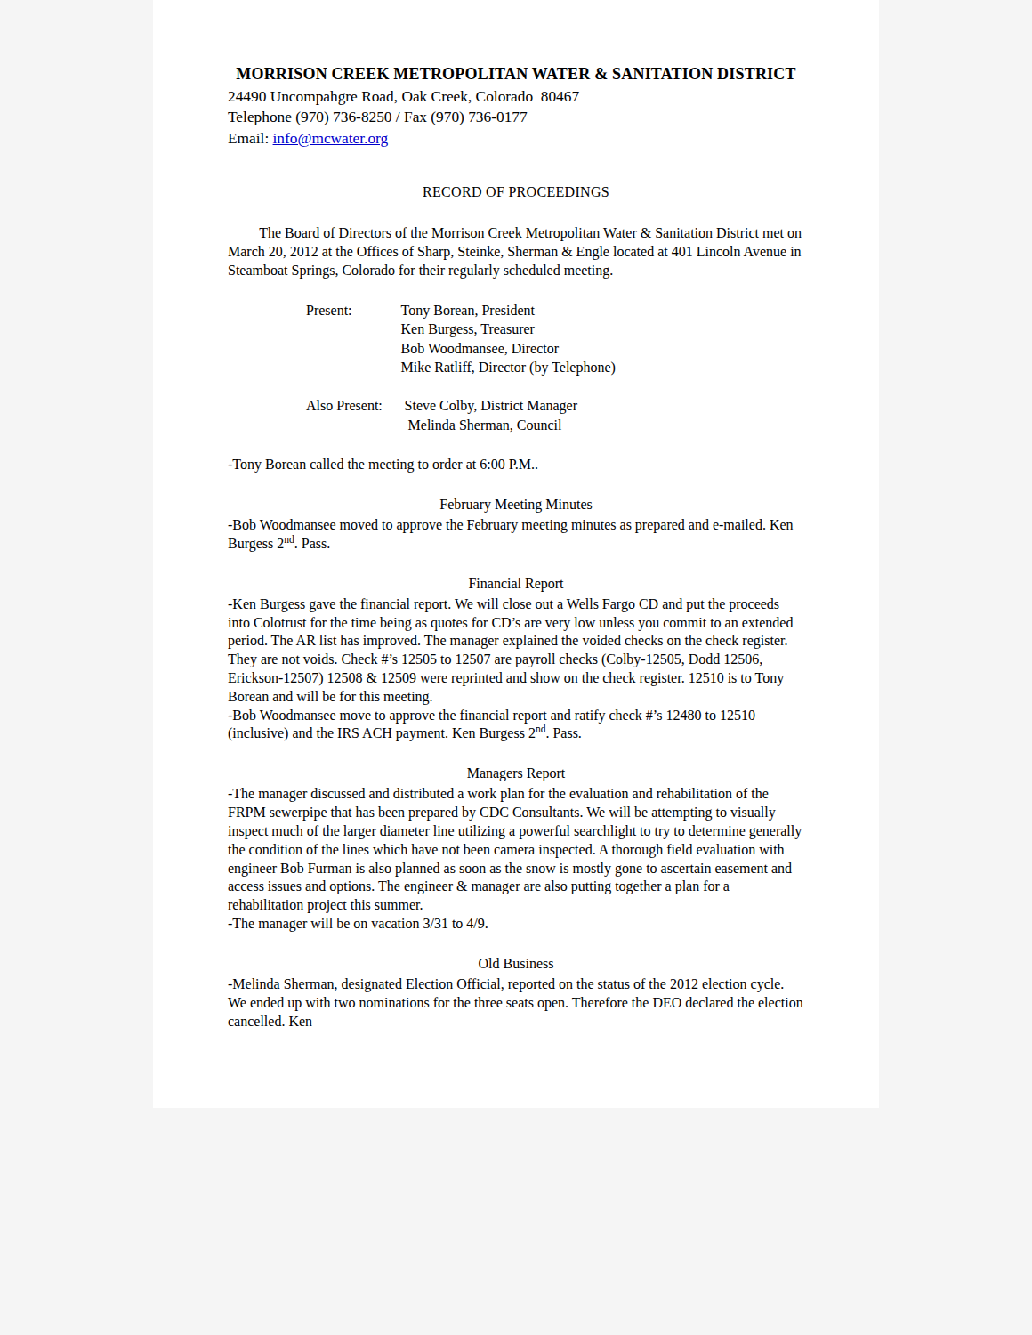MORRISON CREEK METROPOLITAN WATER & SANITATION DISTRICT
24490 Uncompahgre Road, Oak Creek, Colorado 80467
Telephone (970) 736-8250 / Fax (970) 736-0177
Email: info@mcwater.org
RECORD OF PROCEEDINGS
The Board of Directors of the Morrison Creek Metropolitan Water & Sanitation District met on March 20, 2012 at the Offices of Sharp, Steinke, Sherman & Engle located at 401 Lincoln Avenue in Steamboat Springs, Colorado for their regularly scheduled meeting.
| Present: | Tony Borean, President |
| | Ken Burgess, Treasurer |
| | Bob Woodmansee, Director |
| | Mike Ratliff, Director (by Telephone) |
| Also Present: | Steve Colby, District Manager |
| | Melinda Sherman, Council |
-Tony Borean called the meeting to order at 6:00 P.M..
February Meeting Minutes
-Bob Woodmansee moved to approve the February meeting minutes as prepared and e-mailed. Ken Burgess 2nd. Pass.
Financial Report
-Ken Burgess gave the financial report. We will close out a Wells Fargo CD and put the proceeds into Colotrust for the time being as quotes for CD’s are very low unless you commit to an extended period. The AR list has improved. The manager explained the voided checks on the check register. They are not voids. Check #’s 12505 to 12507 are payroll checks (Colby-12505, Dodd 12506, Erickson-12507) 12508 & 12509 were reprinted and show on the check register. 12510 is to Tony Borean and will be for this meeting.
-Bob Woodmansee move to approve the financial report and ratify check #’s 12480 to 12510 (inclusive) and the IRS ACH payment. Ken Burgess 2nd. Pass.
Managers Report
-The manager discussed and distributed a work plan for the evaluation and rehabilitation of the FRPM sewerpipe that has been prepared by CDC Consultants. We will be attempting to visually inspect much of the larger diameter line utilizing a powerful searchlight to try to determine generally the condition of the lines which have not been camera inspected. A thorough field evaluation with engineer Bob Furman is also planned as soon as the snow is mostly gone to ascertain easement and access issues and options. The engineer & manager are also putting together a plan for a rehabilitation project this summer.
-The manager will be on vacation 3/31 to 4/9.
Old Business
-Melinda Sherman, designated Election Official, reported on the status of the 2012 election cycle. We ended up with two nominations for the three seats open. Therefore the DEO declared the election cancelled. Ken